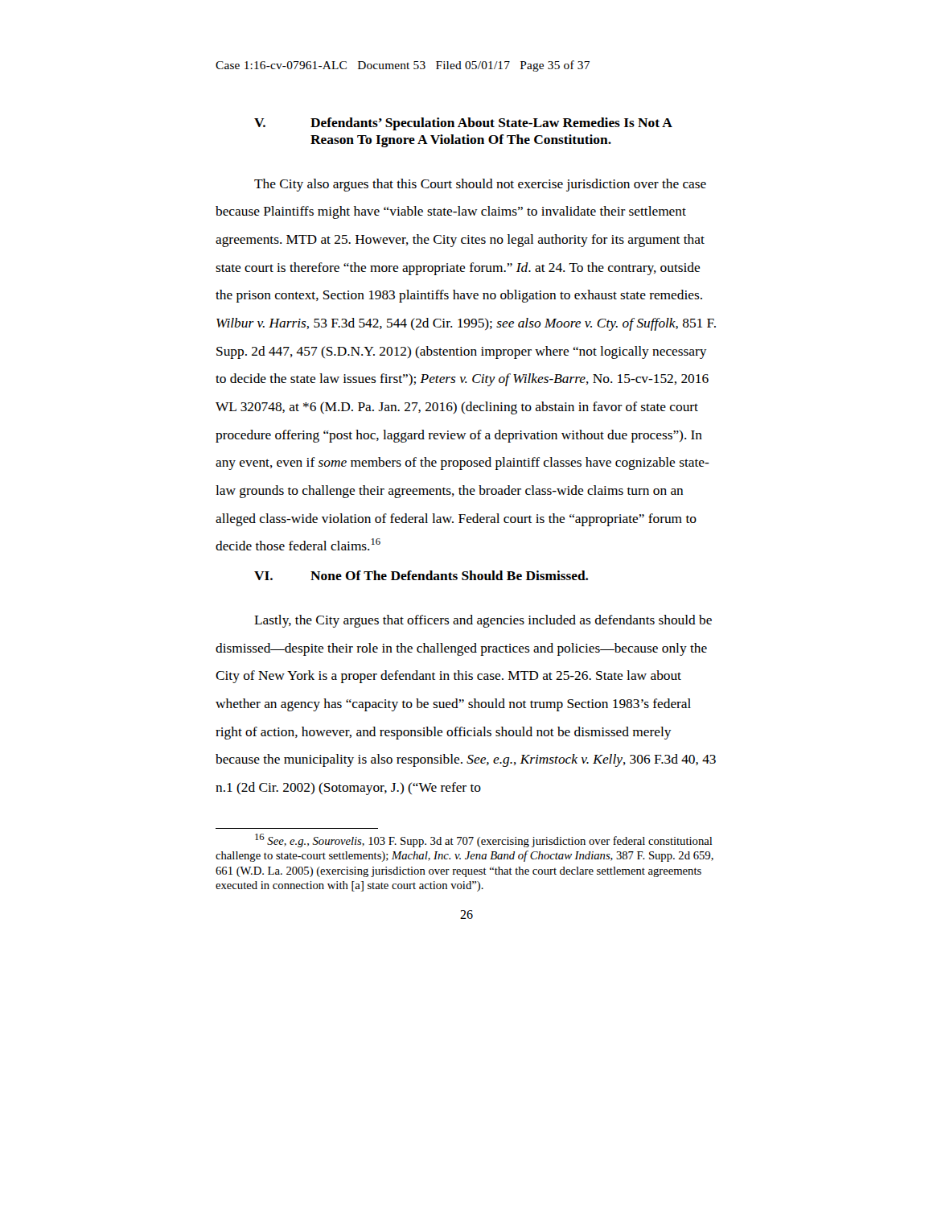Case 1:16-cv-07961-ALC Document 53 Filed 05/01/17 Page 35 of 37
V.
Defendants’ Speculation About State-Law Remedies Is Not A Reason To Ignore A Violation Of The Constitution.
The City also argues that this Court should not exercise jurisdiction over the case because Plaintiffs might have “viable state-law claims” to invalidate their settlement agreements. MTD at 25. However, the City cites no legal authority for its argument that state court is therefore “the more appropriate forum.” Id. at 24. To the contrary, outside the prison context, Section 1983 plaintiffs have no obligation to exhaust state remedies. Wilbur v. Harris, 53 F.3d 542, 544 (2d Cir. 1995); see also Moore v. Cty. of Suffolk, 851 F. Supp. 2d 447, 457 (S.D.N.Y. 2012) (abstention improper where “not logically necessary to decide the state law issues first”); Peters v. City of Wilkes-Barre, No. 15-cv-152, 2016 WL 320748, at *6 (M.D. Pa. Jan. 27, 2016) (declining to abstain in favor of state court procedure offering “post hoc, laggard review of a deprivation without due process”). In any event, even if some members of the proposed plaintiff classes have cognizable state-law grounds to challenge their agreements, the broader class-wide claims turn on an alleged class-wide violation of federal law. Federal court is the “appropriate” forum to decide those federal claims.16
VI.
None Of The Defendants Should Be Dismissed.
Lastly, the City argues that officers and agencies included as defendants should be dismissed—despite their role in the challenged practices and policies—because only the City of New York is a proper defendant in this case. MTD at 25-26. State law about whether an agency has “capacity to be sued” should not trump Section 1983’s federal right of action, however, and responsible officials should not be dismissed merely because the municipality is also responsible. See, e.g., Krimstock v. Kelly, 306 F.3d 40, 43 n.1 (2d Cir. 2002) (Sotomayor, J.) (“We refer to
16 See, e.g., Sourovelis, 103 F. Supp. 3d at 707 (exercising jurisdiction over federal constitutional challenge to state-court settlements); Machal, Inc. v. Jena Band of Choctaw Indians, 387 F. Supp. 2d 659, 661 (W.D. La. 2005) (exercising jurisdiction over request “that the court declare settlement agreements executed in connection with [a] state court action void”).
26